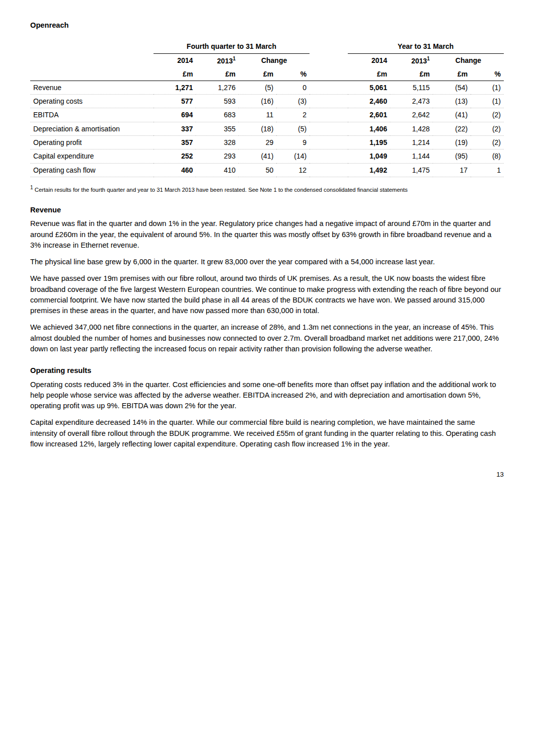Openreach
| | Fourth quarter to 31 March | | Year to 31 March |
| --- | --- | --- | --- |
| | 2014 | 2013 1 | Change | | 2014 | 2013 1 | Change |
| | £m | £m | £m | % | | £m | £m | £m | % |
| Revenue | 1,271 | 1,276 | (5) | 0 | | 5,061 | 5,115 | (54) | (1) |
| Operating costs | 577 | 593 | (16) | (3) | | 2,460 | 2,473 | (13) | (1) |
| EBITDA | 694 | 683 | 11 | 2 | | 2,601 | 2,642 | (41) | (2) |
| Depreciation & amortisation | 337 | 355 | (18) | (5) | | 1,406 | 1,428 | (22) | (2) |
| Operating profit | 357 | 328 | 29 | 9 | | 1,195 | 1,214 | (19) | (2) |
| Capital expenditure | 252 | 293 | (41) | (14) | | 1,049 | 1,144 | (95) | (8) |
| Operating cash flow | 460 | 410 | 50 | 12 | | 1,492 | 1,475 | 17 | 1 |
1 Certain results for the fourth quarter and year to 31 March 2013 have been restated. See Note 1 to the condensed consolidated financial statements
Revenue
Revenue was flat in the quarter and down 1% in the year. Regulatory price changes had a negative impact of around £70m in the quarter and around £260m in the year, the equivalent of around 5%. In the quarter this was mostly offset by 63% growth in fibre broadband revenue and a 3% increase in Ethernet revenue.
The physical line base grew by 6,000 in the quarter. It grew 83,000 over the year compared with a 54,000 increase last year.
We have passed over 19m premises with our fibre rollout, around two thirds of UK premises. As a result, the UK now boasts the widest fibre broadband coverage of the five largest Western European countries. We continue to make progress with extending the reach of fibre beyond our commercial footprint. We have now started the build phase in all 44 areas of the BDUK contracts we have won. We passed around 315,000 premises in these areas in the quarter, and have now passed more than 630,000 in total.
We achieved 347,000 net fibre connections in the quarter, an increase of 28%, and 1.3m net connections in the year, an increase of 45%. This almost doubled the number of homes and businesses now connected to over 2.7m. Overall broadband market net additions were 217,000, 24% down on last year partly reflecting the increased focus on repair activity rather than provision following the adverse weather.
Operating results
Operating costs reduced 3% in the quarter. Cost efficiencies and some one-off benefits more than offset pay inflation and the additional work to help people whose service was affected by the adverse weather. EBITDA increased 2%, and with depreciation and amortisation down 5%, operating profit was up 9%. EBITDA was down 2% for the year.
Capital expenditure decreased 14% in the quarter. While our commercial fibre build is nearing completion, we have maintained the same intensity of overall fibre rollout through the BDUK programme. We received £55m of grant funding in the quarter relating to this. Operating cash flow increased 12%, largely reflecting lower capital expenditure. Operating cash flow increased 1% in the year.
13